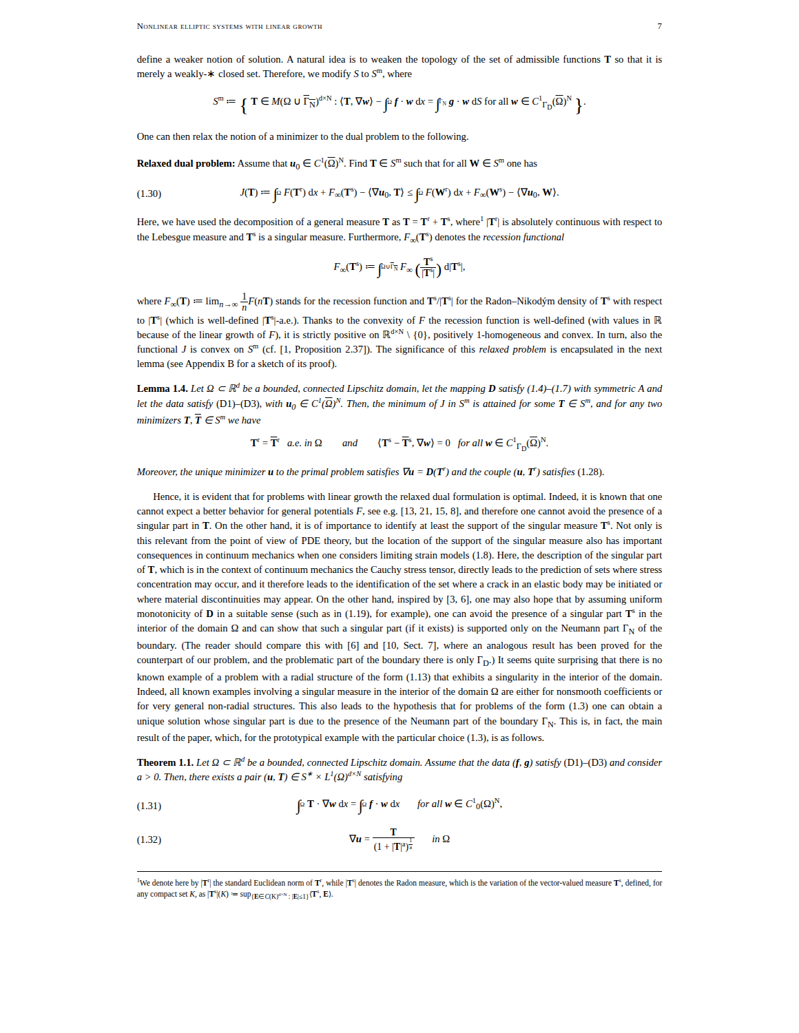Nonlinear elliptic systems with linear growth 7
define a weaker notion of solution. A natural idea is to weaken the topology of the set of admissible functions T so that it is merely a weakly-∗ closed set. Therefore, we modify S to Sm, where
Sm ≔ { T ∈ M(Ω ∪ ΓN)d×N : ⟨T, ∇w⟩ − ∫Ω f · w dx = ∫ΓN g · w dS for all w ∈ C1ΓD(Ω)N }.
One can then relax the notion of a minimizer to the dual problem to the following.
Relaxed dual problem: Assume that u0 ∈ C1(Ω)N. Find T ∈ Sm such that for all W ∈ Sm one has
(1.30) J(T) ≔ ∫Ω F(Tr) dx + F∞(Ts) − ⟨∇u0, T⟩ ≤ ∫Ω F(Wr) dx + F∞(Ws) − ⟨∇u0, W⟩.
Here, we have used the decomposition of a general measure T as T = Tr + Ts, where1 |Tr| is absolutely continuous with respect to the Lebesgue measure and Ts is a singular measure. Furthermore, F∞(Ts) denotes the recession functional
F∞(Ts) ≔ ∫Ω∪ΓN F∞ (Ts|Ts|) d|Ts|,
where F∞(T) ≔ limn→∞ 1 n F(nT) stands for the recession function and Ts/|Ts| for the Radon–Nikodým density of Ts with respect to |Ts| (which is well-defined |Ts|-a.e.). Thanks to the convexity of F the recession function is well-defined (with values in ℝ because of the linear growth of F), it is strictly positive on ℝd×N \ {0}, positively 1-homogeneous and convex. In turn, also the functional J is convex on Sm (cf. [1, Proposition 2.37]). The significance of this relaxed problem is encapsulated in the next lemma (see Appendix B for a sketch of its proof).
Lemma 1.4. Let Ω ⊂ ℝd be a bounded, connected Lipschitz domain, let the mapping D satisfy (1.4)–(1.7) with symmetric A and let the data satisfy (D1)–(D3), with u0 ∈ C1(Ω)N. Then, the minimum of J in Sm is attained for some T ∈ Sm, and for any two minimizers T, T ∈ Sm we have
Tr = Tr a.e. in Ω and ⟨Ts − Ts, ∇w⟩ = 0 for all w ∈ C1ΓD(Ω)N.
Moreover, the unique minimizer u to the primal problem satisfies ∇u = D(Tr) and the couple (u, Tr) satisfies (1.28).
Hence, it is evident that for problems with linear growth the relaxed dual formulation is optimal. Indeed, it is known that one cannot expect a better behavior for general potentials F, see e.g. [13, 21, 15, 8], and therefore one cannot avoid the presence of a singular part in T. On the other hand, it is of importance to identify at least the support of the singular measure Ts. Not only is this relevant from the point of view of PDE theory, but the location of the support of the singular measure also has important consequences in continuum mechanics when one considers limiting strain models (1.8). Here, the description of the singular part of T, which is in the context of continuum mechanics the Cauchy stress tensor, directly leads to the prediction of sets where stress concentration may occur, and it therefore leads to the identification of the set where a crack in an elastic body may be initiated or where material discontinuities may appear. On the other hand, inspired by [3, 6], one may also hope that by assuming uniform monotonicity of D in a suitable sense (such as in (1.19), for example), one can avoid the presence of a singular part Ts in the interior of the domain Ω and can show that such a singular part (if it exists) is supported only on the Neumann part ΓN of the boundary. (The reader should compare this with [6] and [10, Sect. 7], where an analogous result has been proved for the counterpart of our problem, and the problematic part of the boundary there is only ΓD.) It seems quite surprising that there is no known example of a problem with a radial structure of the form (1.13) that exhibits a singularity in the interior of the domain. Indeed, all known examples involving a singular measure in the interior of the domain Ω are either for nonsmooth coefficients or for very general non-radial structures. This also leads to the hypothesis that for problems of the form (1.3) one can obtain a unique solution whose singular part is due to the presence of the Neumann part of the boundary ΓN. This is, in fact, the main result of the paper, which, for the prototypical example with the particular choice (1.3), is as follows.
Theorem 1.1. Let Ω ⊂ ℝd be a bounded, connected Lipschitz domain. Assume that the data (f, g) satisfy (D1)–(D3) and consider a > 0. Then, there exists a pair (u, T) ∈ S∗ × L1(Ω)d×N satisfying
(1.31) ∫Ω T · ∇w dx = ∫Ω f · w dx for all w ∈ C10(Ω)N,
(1.32) ∇u = T(1 + |T|a)1 a in Ω
1We denote here by |Tr| the standard Euclidean norm of Tr, while |Ts| denotes the Radon measure, which is the variation of the vector-valued measure Ts, defined, for any compact set K, as |Ts|(K) ≔ sup{E∈C(K)d×N : |E|≤1}⟨Ts, E⟩.